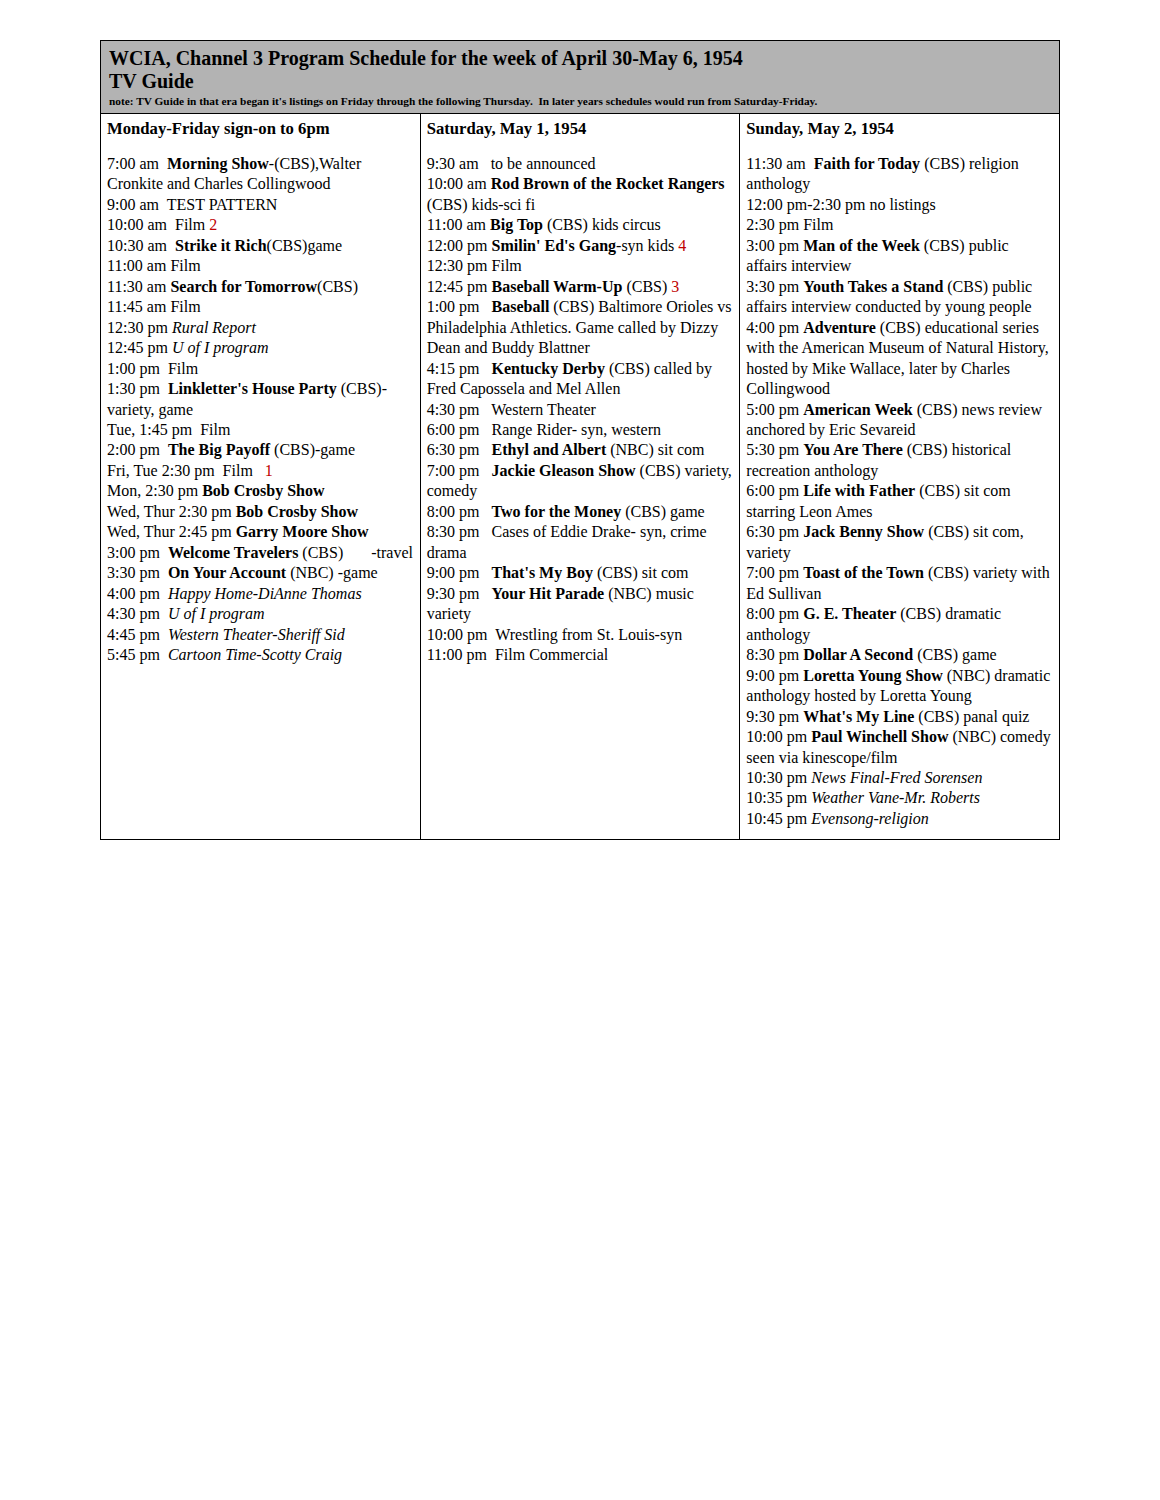WCIA, Channel 3 Program Schedule for the week of April 30-May 6, 1954
TV Guide
note: TV Guide in that era began it's listings on Friday through the following Thursday. In later years schedules would run from Saturday-Friday.
| Monday-Friday sign-on to 6pm 7:00 am Morning Show -(CBS),Walter Cronkite and Charles Collingwood 9:00 am TEST PATTERN 10:00 am Film 2 10:30 am Strike it Rich (CBS)game 11:00 am Film 11:30 am Search for Tomorrow (CBS) 11:45 am Film 12:30 pm Rural Report 12:45 pm U of I program 1:00 pm Film 1:30 pm Linkletter's House Party (CBS)-variety, game Tue, 1:45 pm Film 2:00 pm The Big Payoff (CBS)-game Fri, Tue 2:30 pm Film 1 Mon, 2:30 pm Bob Crosby Show Wed, Thur 2:30 pm Bob Crosby Show Wed, Thur 2:45 pm Garry Moore Show 3:00 pm Welcome Travelers (CBS) -travel 3:30 pm On Your Account (NBC) -game 4:00 pm Happy Home-DiAnne Thomas 4:30 pm U of I program 4:45 pm Western Theater-Sheriff Sid 5:45 pm Cartoon Time-Scotty Craig | Saturday, May 1, 1954 9:30 am to be announced 10:00 am Rod Brown of the Rocket Rangers (CBS) kids-sci fi 11:00 am Big Top (CBS) kids circus 12:00 pm Smilin' Ed's Gang -syn kids 4 12:30 pm Film 12:45 pm Baseball Warm-Up (CBS) 3 1:00 pm Baseball (CBS) Baltimore Orioles vs Philadelphia Athletics. Game called by Dizzy Dean and Buddy Blattner 4:15 pm Kentucky Derby (CBS) called by Fred Capossela and Mel Allen 4:30 pm Western Theater 6:00 pm Range Rider- syn, western 6:30 pm Ethyl and Albert (NBC) sit com 7:00 pm Jackie Gleason Show (CBS) variety, comedy 8:00 pm Two for the Money (CBS) game 8:30 pm Cases of Eddie Drake- syn, crime drama 9:00 pm That's My Boy (CBS) sit com 9:30 pm Your Hit Parade (NBC) music variety 10:00 pm Wrestling from St. Louis-syn 11:00 pm Film Commercial | Sunday, May 2, 1954 11:30 am Faith for Today (CBS) religion anthology 12:00 pm-2:30 pm no listings 2:30 pm Film 3:00 pm Man of the Week (CBS) public affairs interview 3:30 pm Youth Takes a Stand (CBS) public affairs interview conducted by young people 4:00 pm Adventure (CBS) educational series with the American Museum of Natural History, hosted by Mike Wallace, later by Charles Collingwood 5:00 pm American Week (CBS) news review anchored by Eric Sevareid 5:30 pm You Are There (CBS) historical recreation anthology 6:00 pm Life with Father (CBS) sit com starring Leon Ames 6:30 pm Jack Benny Show (CBS) sit com, variety 7:00 pm Toast of the Town (CBS) variety with Ed Sullivan 8:00 pm G. E. Theater (CBS) dramatic anthology 8:30 pm Dollar A Second (CBS) game 9:00 pm Loretta Young Show (NBC) dramatic anthology hosted by Loretta Young 9:30 pm What's My Line (CBS) panal quiz 10:00 pm Paul Winchell Show (NBC) comedy seen via kinescope/film 10:30 pm News Final-Fred Sorensen 10:35 pm Weather Vane-Mr. Roberts 10:45 pm Evensong-religion |